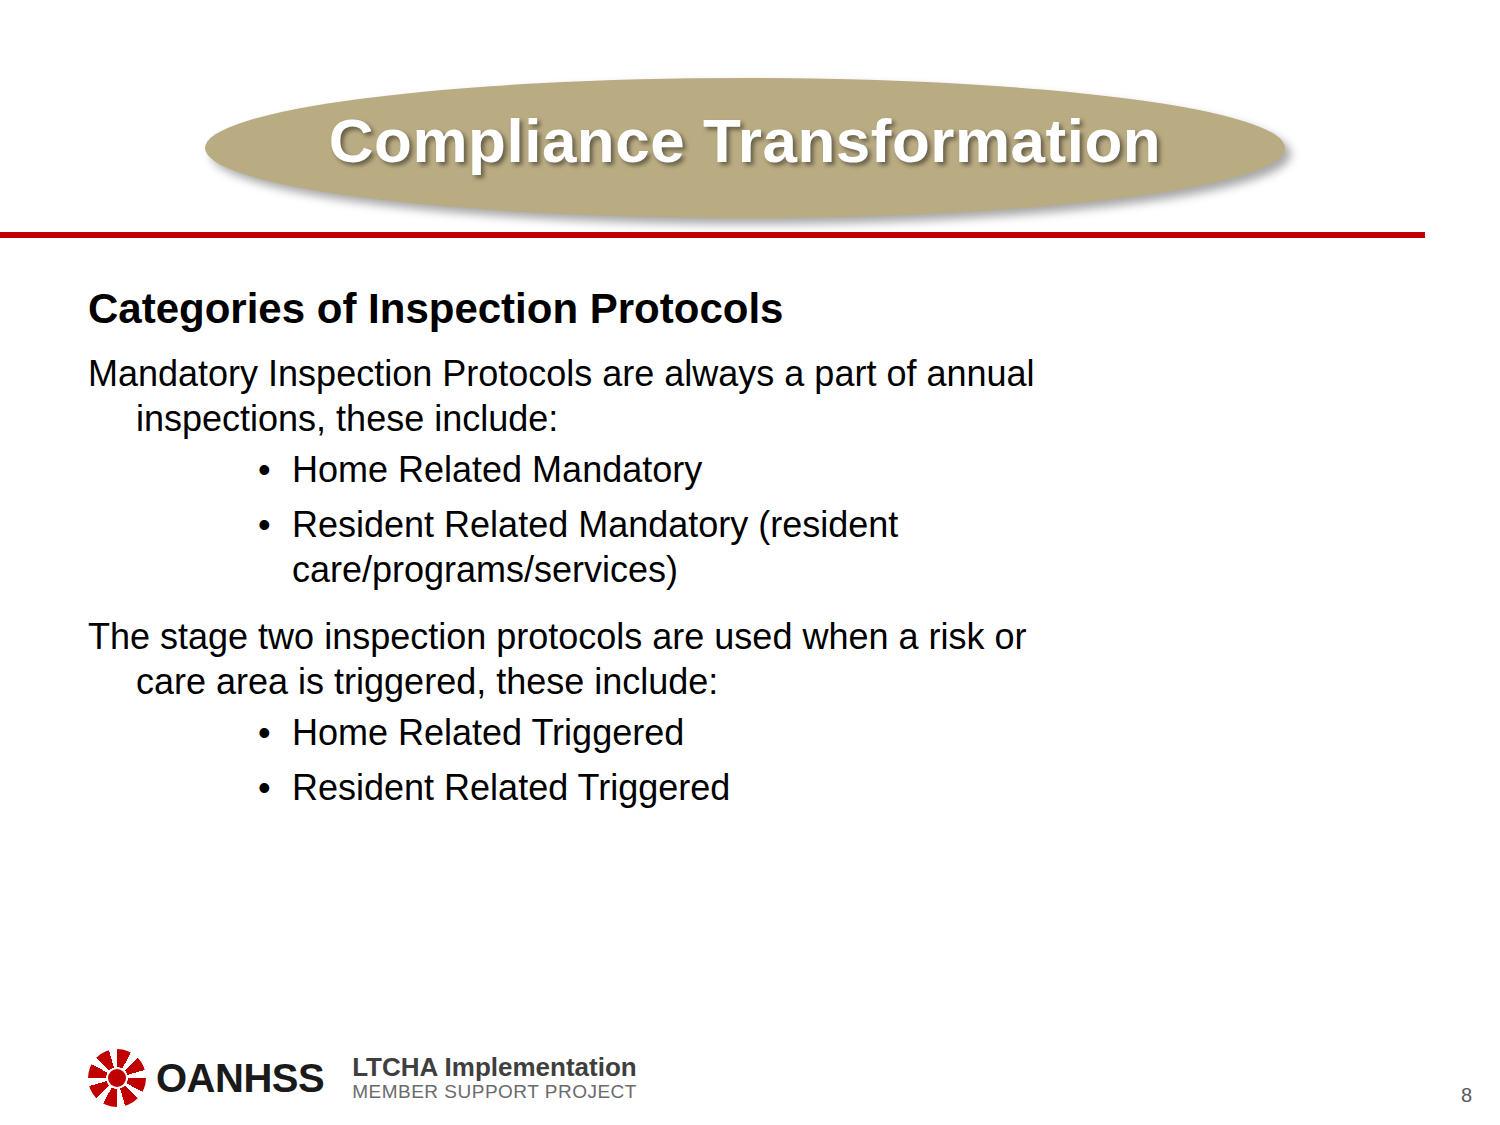Compliance Transformation
Categories of Inspection Protocols
Mandatory Inspection Protocols are always a part of annualinspections, these include:
Home Related Mandatory
Resident Related Mandatory (resident
care/programs/services)
The stage two inspection protocols are used when a risk orcare area is triggered, these include:
Home Related Triggered
Resident Related Triggered
OANHSS
LTCHA Implementation
MEMBER SUPPORT PROJECT
8